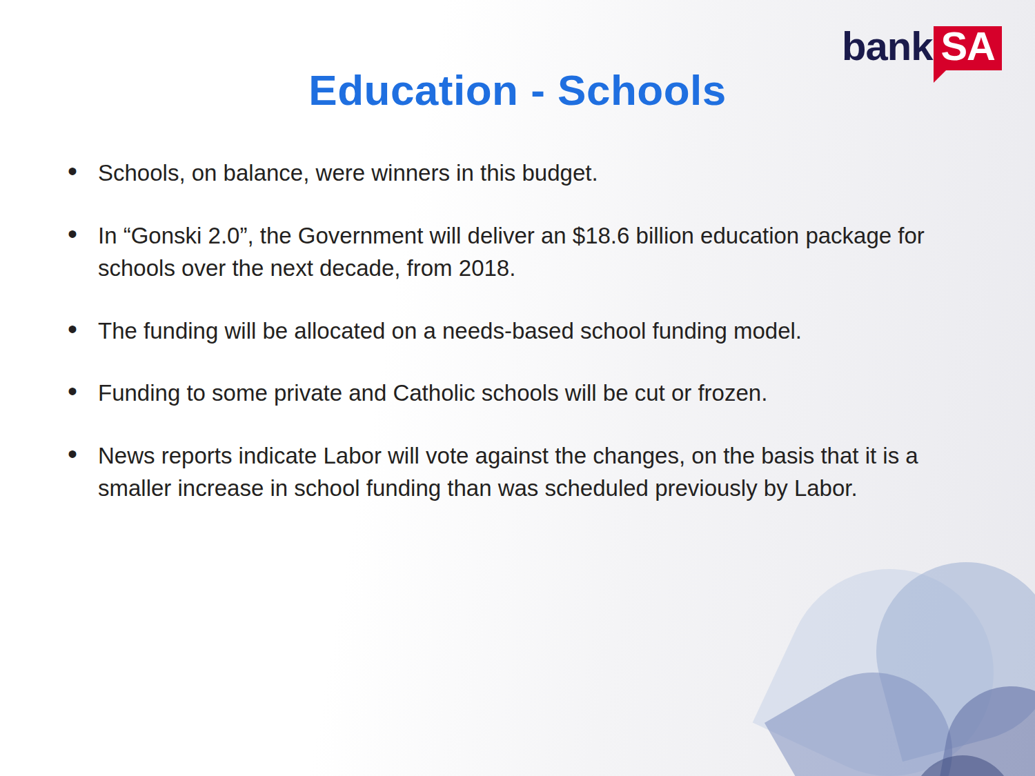bankSA
Education - Schools
Schools, on balance, were winners in this budget.
In “Gonski 2.0”, the Government will deliver an $18.6 billion education package for schools over the next decade, from 2018.
The funding will be allocated on a needs-based school funding model.
Funding to some private and Catholic schools will be cut or frozen.
News reports indicate Labor will vote against the changes, on the basis that it is a smaller increase in school funding than was scheduled previously by Labor.